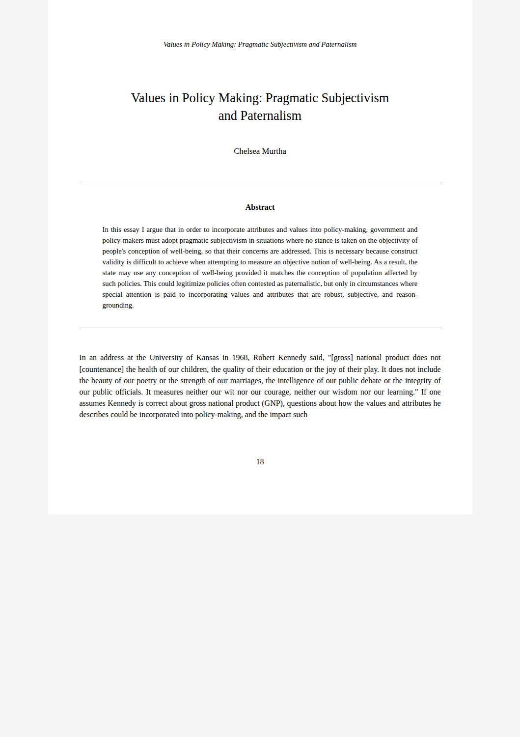Values in Policy Making: Pragmatic Subjectivism and Paternalism
Values in Policy Making: Pragmatic Subjectivism
and Paternalism
Chelsea Murtha
Abstract
In this essay I argue that in order to incorporate attributes and values into policy-making, government and policy-makers must adopt pragmatic subjectivism in situations where no stance is taken on the objectivity of people's conception of well-being, so that their concerns are addressed. This is necessary because construct validity is difficult to achieve when attempting to measure an objective notion of well-being. As a result, the state may use any conception of well-being provided it matches the conception of population affected by such policies. This could legitimize policies often contested as paternalistic, but only in circumstances where special attention is paid to incorporating values and attributes that are robust, subjective, and reason-grounding.
In an address at the University of Kansas in 1968, Robert Kennedy said, "[gross] national product does not [countenance] the health of our children, the quality of their education or the joy of their play. It does not include the beauty of our poetry or the strength of our marriages, the intelligence of our public debate or the integrity of our public officials. It measures neither our wit nor our courage, neither our wisdom nor our learning." If one assumes Kennedy is correct about gross national product (GNP), questions about how the values and attributes he describes could be incorporated into policy-making, and the impact such
18